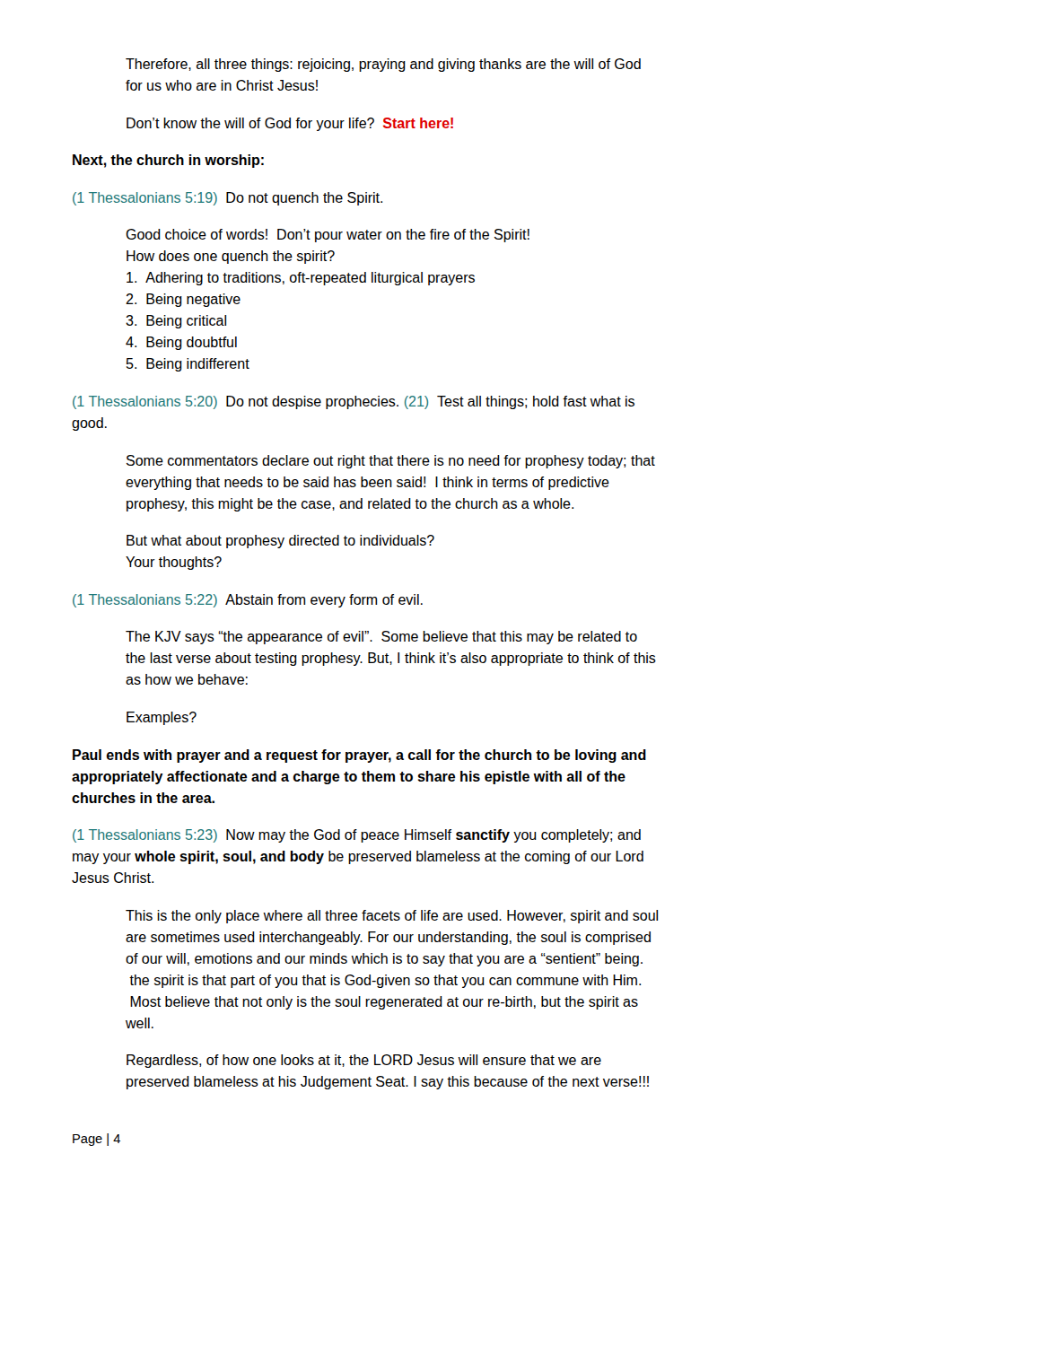Therefore, all three things: rejoicing, praying and giving thanks are the will of God for us who are in Christ Jesus!
Don’t know the will of God for your life? Start here!
Next, the church in worship:
(1 Thessalonians 5:19) Do not quench the Spirit.
Good choice of words! Don’t pour water on the fire of the Spirit!
How does one quench the spirit?
1. Adhering to traditions, oft-repeated liturgical prayers
2. Being negative
3. Being critical
4. Being doubtful
5. Being indifferent
(1 Thessalonians 5:20) Do not despise prophecies. (21) Test all things; hold fast what is good.
Some commentators declare out right that there is no need for prophesy today; that everything that needs to be said has been said! I think in terms of predictive prophesy, this might be the case, and related to the church as a whole.
But what about prophesy directed to individuals?
Your thoughts?
(1 Thessalonians 5:22) Abstain from every form of evil.
The KJV says “the appearance of evil”. Some believe that this may be related to the last verse about testing prophesy. But, I think it’s also appropriate to think of this as how we behave:
Examples?
Paul ends with prayer and a request for prayer, a call for the church to be loving and appropriately affectionate and a charge to them to share his epistle with all of the churches in the area.
(1 Thessalonians 5:23) Now may the God of peace Himself sanctify you completely; and may your whole spirit, soul, and body be preserved blameless at the coming of our Lord Jesus Christ.
This is the only place where all three facets of life are used. However, spirit and soul are sometimes used interchangeably. For our understanding, the soul is comprised of our will, emotions and our minds which is to say that you are a “sentient” being. the spirit is that part of you that is God-given so that you can commune with Him. Most believe that not only is the soul regenerated at our re-birth, but the spirit as well.
Regardless, of how one looks at it, the LORD Jesus will ensure that we are preserved blameless at his Judgement Seat. I say this because of the next verse!!!
Page | 4